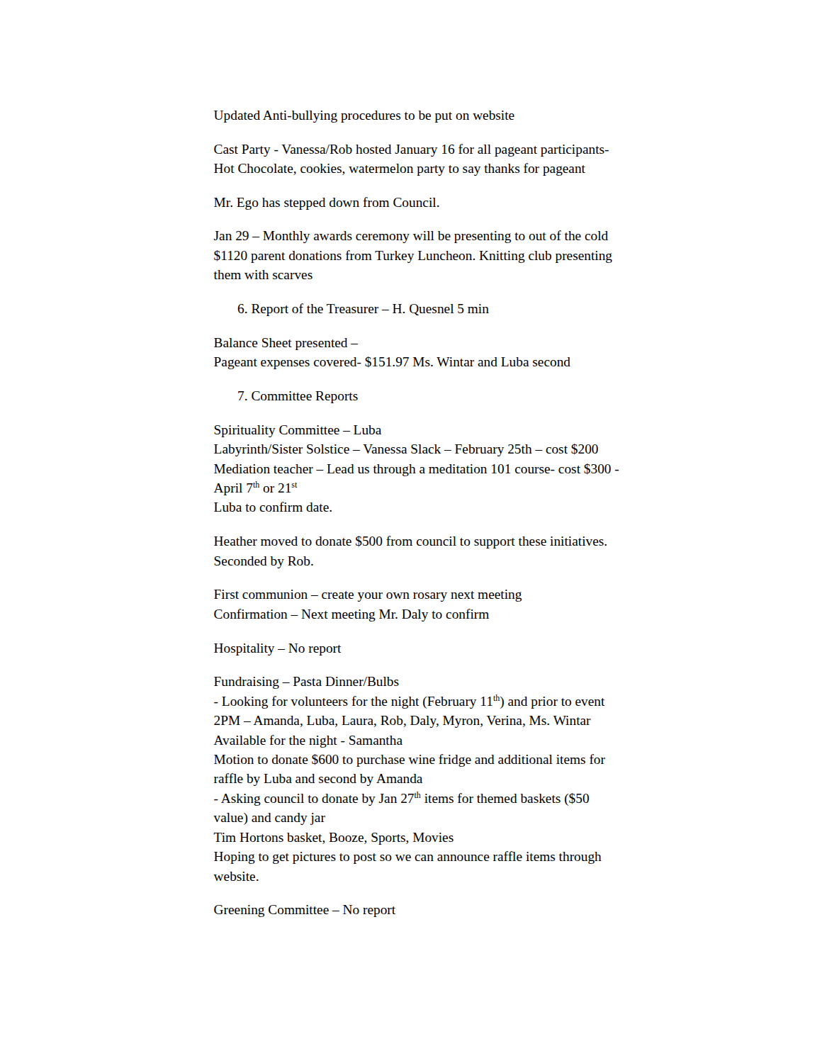Updated Anti-bullying procedures to be put on website
Cast Party - Vanessa/Rob hosted January 16 for all pageant participants- Hot Chocolate, cookies, watermelon party to say thanks for pageant
Mr. Ego has stepped down from Council.
Jan 29 – Monthly awards ceremony will be presenting to out of the cold $1120 parent donations from Turkey Luncheon. Knitting club presenting them with scarves
Report of the Treasurer – H. Quesnel 5 min
Balance Sheet presented –
Pageant expenses covered- $151.97 Ms. Wintar and Luba second
Committee Reports
Spirituality Committee – Luba
Labyrinth/Sister Solstice – Vanessa Slack – February 25th – cost $200
Mediation teacher – Lead us through a meditation 101 course- cost $300 - April 7th or 21st
Luba to confirm date.
Heather moved to donate $500 from council to support these initiatives. Seconded by Rob.
First communion – create your own rosary next meeting
Confirmation – Next meeting Mr. Daly to confirm
Hospitality – No report
Fundraising – Pasta Dinner/Bulbs
- Looking for volunteers for the night (February 11th) and prior to event
2PM – Amanda, Luba, Laura, Rob, Daly, Myron, Verina, Ms. Wintar
Available for the night - Samantha
Motion to donate $600 to purchase wine fridge and additional items for raffle by Luba and second by Amanda
- Asking council to donate by Jan 27th items for themed baskets ($50 value) and candy jar
Tim Hortons basket, Booze, Sports, Movies
Hoping to get pictures to post so we can announce raffle items through website.
Greening Committee – No report